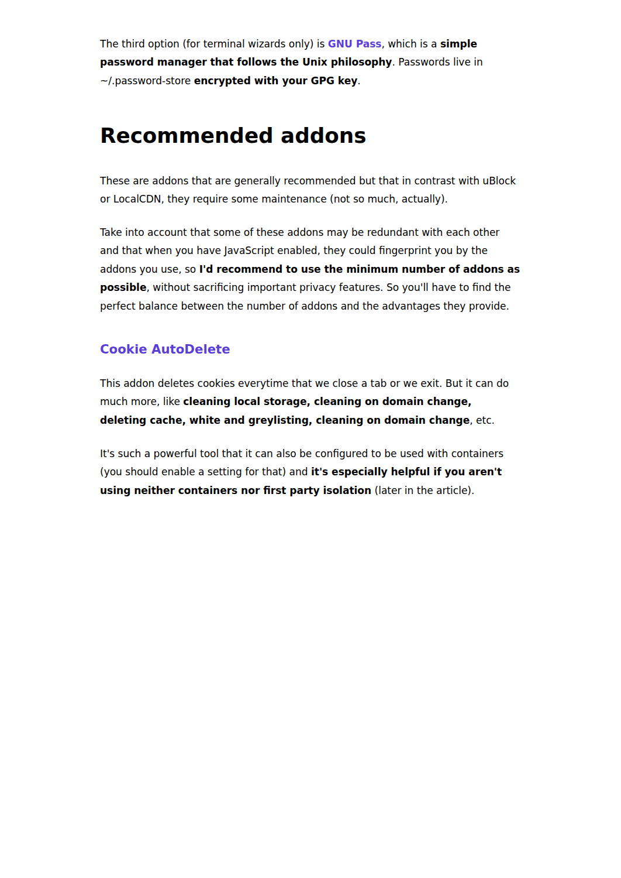The third option (for terminal wizards only) is GNU Pass, which is a simple password manager that follows the Unix philosophy. Passwords live in ~/.password-store encrypted with your GPG key.
Recommended addons
These are addons that are generally recommended but that in contrast with uBlock or LocalCDN, they require some maintenance (not so much, actually).
Take into account that some of these addons may be redundant with each other and that when you have JavaScript enabled, they could fingerprint you by the addons you use, so I'd recommend to use the minimum number of addons as possible, without sacrificing important privacy features. So you'll have to find the perfect balance between the number of addons and the advantages they provide.
Cookie AutoDelete
This addon deletes cookies everytime that we close a tab or we exit. But it can do much more, like cleaning local storage, cleaning on domain change, deleting cache, white and greylisting, cleaning on domain change, etc.
It's such a powerful tool that it can also be configured to be used with containers (you should enable a setting for that) and it's especially helpful if you aren't using neither containers nor first party isolation (later in the article).